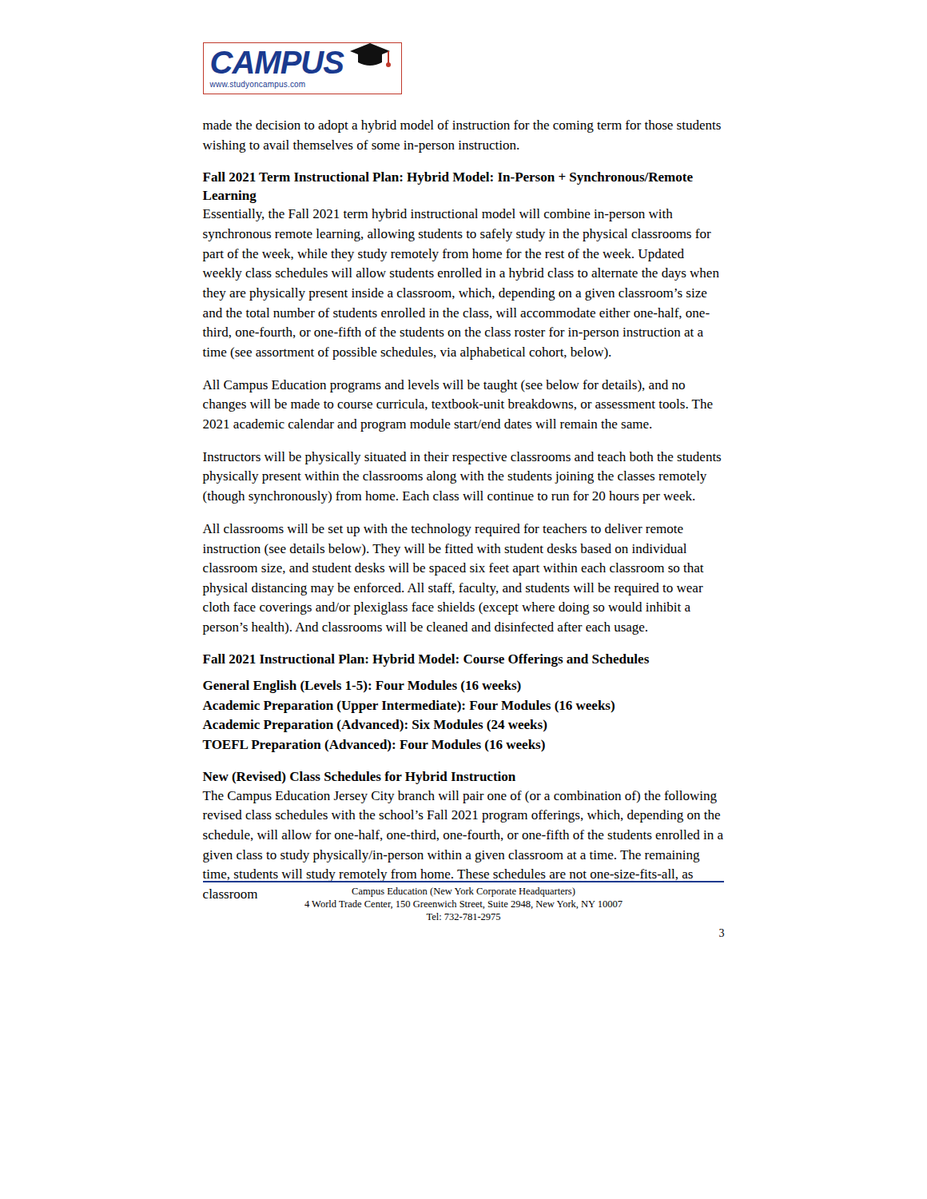CAMPUS
www.studyoncampus.com
made the decision to adopt a hybrid model of instruction for the coming term for those students wishing to avail themselves of some in-person instruction.
Fall 2021 Term Instructional Plan: Hybrid Model: In-Person + Synchronous/Remote Learning
Essentially, the Fall 2021 term hybrid instructional model will combine in-person with synchronous remote learning, allowing students to safely study in the physical classrooms for part of the week, while they study remotely from home for the rest of the week. Updated weekly class schedules will allow students enrolled in a hybrid class to alternate the days when they are physically present inside a classroom, which, depending on a given classroom’s size and the total number of students enrolled in the class, will accommodate either one-half, one-third, one-fourth, or one-fifth of the students on the class roster for in-person instruction at a time (see assortment of possible schedules, via alphabetical cohort, below).
All Campus Education programs and levels will be taught (see below for details), and no changes will be made to course curricula, textbook-unit breakdowns, or assessment tools. The 2021 academic calendar and program module start/end dates will remain the same.
Instructors will be physically situated in their respective classrooms and teach both the students physically present within the classrooms along with the students joining the classes remotely (though synchronously) from home. Each class will continue to run for 20 hours per week.
All classrooms will be set up with the technology required for teachers to deliver remote instruction (see details below). They will be fitted with student desks based on individual classroom size, and student desks will be spaced six feet apart within each classroom so that physical distancing may be enforced. All staff, faculty, and students will be required to wear cloth face coverings and/or plexiglass face shields (except where doing so would inhibit a person’s health). And classrooms will be cleaned and disinfected after each usage.
Fall 2021 Instructional Plan: Hybrid Model: Course Offerings and Schedules
General English (Levels 1-5): Four Modules (16 weeks)
Academic Preparation (Upper Intermediate): Four Modules (16 weeks)
Academic Preparation (Advanced): Six Modules (24 weeks)
TOEFL Preparation (Advanced): Four Modules (16 weeks)
New (Revised) Class Schedules for Hybrid Instruction
The Campus Education Jersey City branch will pair one of (or a combination of) the following revised class schedules with the school’s Fall 2021 program offerings, which, depending on the schedule, will allow for one-half, one-third, one-fourth, or one-fifth of the students enrolled in a given class to study physically/in-person within a given classroom at a time. The remaining time, students will study remotely from home. These schedules are not one-size-fits-all, as classroom
Campus Education (New York Corporate Headquarters)
4 World Trade Center, 150 Greenwich Street, Suite 2948, New York, NY 10007
Tel: 732-781-2975
3